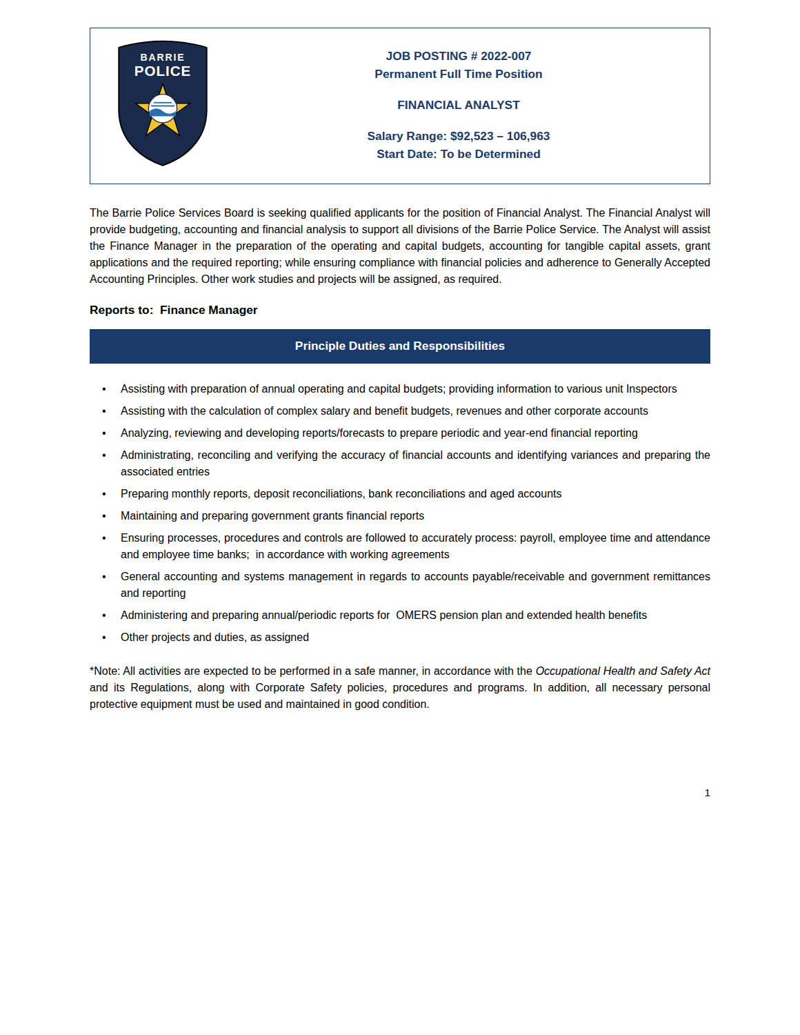BARRIE POLICE
JOB POSTING # 2022-007
Permanent Full Time Position
FINANCIAL ANALYST
Salary Range: $92,523 – 106,963
Start Date: To be Determined
The Barrie Police Services Board is seeking qualified applicants for the position of Financial Analyst. The Financial Analyst will provide budgeting, accounting and financial analysis to support all divisions of the Barrie Police Service. The Analyst will assist the Finance Manager in the preparation of the operating and capital budgets, accounting for tangible capital assets, grant applications and the required reporting; while ensuring compliance with financial policies and adherence to Generally Accepted Accounting Principles. Other work studies and projects will be assigned, as required.
Reports to: Finance Manager
Principle Duties and Responsibilities
Assisting with preparation of annual operating and capital budgets; providing information to various unit Inspectors
Assisting with the calculation of complex salary and benefit budgets, revenues and other corporate accounts
Analyzing, reviewing and developing reports/forecasts to prepare periodic and year-end financial reporting
Administrating, reconciling and verifying the accuracy of financial accounts and identifying variances and preparing the associated entries
Preparing monthly reports, deposit reconciliations, bank reconciliations and aged accounts
Maintaining and preparing government grants financial reports
Ensuring processes, procedures and controls are followed to accurately process: payroll, employee time and attendance and employee time banks; in accordance with working agreements
General accounting and systems management in regards to accounts payable/receivable and government remittances and reporting
Administering and preparing annual/periodic reports for OMERS pension plan and extended health benefits
Other projects and duties, as assigned
*Note: All activities are expected to be performed in a safe manner, in accordance with the Occupational Health and Safety Act and its Regulations, along with Corporate Safety policies, procedures and programs. In addition, all necessary personal protective equipment must be used and maintained in good condition.
1